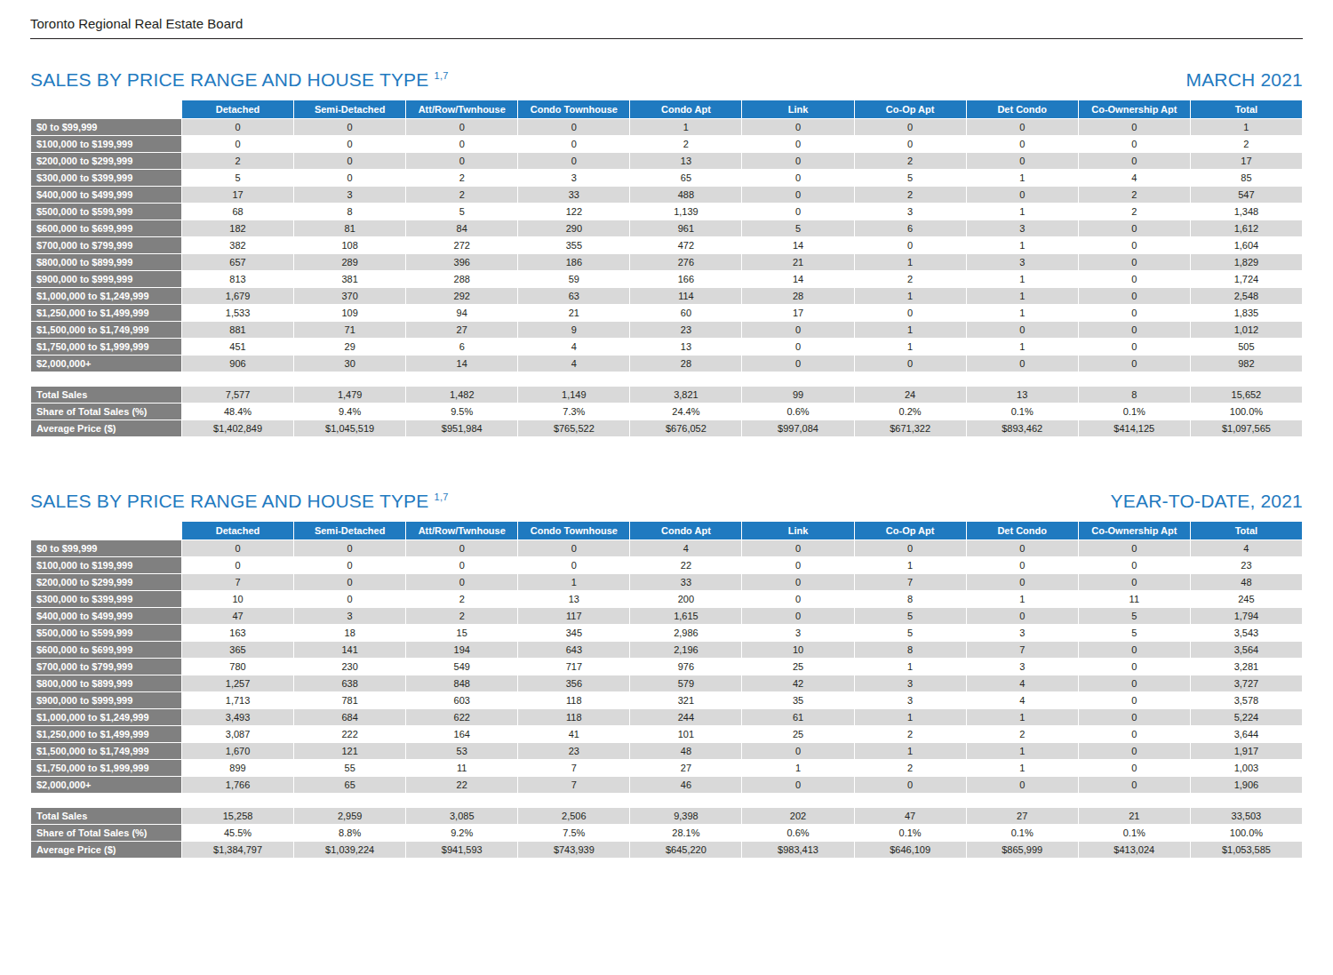Toronto Regional Real Estate Board
SALES BY PRICE RANGE AND HOUSE TYPE 1,7
MARCH 2021
| | Detached | Semi-Detached | Att/Row/Twnhouse | Condo Townhouse | Condo Apt | Link | Co-Op Apt | Det Condo | Co-Ownership Apt | Total |
| --- | --- | --- | --- | --- | --- | --- | --- | --- | --- | --- |
| $0 to $99,999 | 0 | 0 | 0 | 0 | 1 | 0 | 0 | 0 | 0 | 1 |
| $100,000 to $199,999 | 0 | 0 | 0 | 0 | 2 | 0 | 0 | 0 | 0 | 2 |
| $200,000 to $299,999 | 2 | 0 | 0 | 0 | 13 | 0 | 2 | 0 | 0 | 17 |
| $300,000 to $399,999 | 5 | 0 | 2 | 3 | 65 | 0 | 5 | 1 | 4 | 85 |
| $400,000 to $499,999 | 17 | 3 | 2 | 33 | 488 | 0 | 2 | 0 | 2 | 547 |
| $500,000 to $599,999 | 68 | 8 | 5 | 122 | 1,139 | 0 | 3 | 1 | 2 | 1,348 |
| $600,000 to $699,999 | 182 | 81 | 84 | 290 | 961 | 5 | 6 | 3 | 0 | 1,612 |
| $700,000 to $799,999 | 382 | 108 | 272 | 355 | 472 | 14 | 0 | 1 | 0 | 1,604 |
| $800,000 to $899,999 | 657 | 289 | 396 | 186 | 276 | 21 | 1 | 3 | 0 | 1,829 |
| $900,000 to $999,999 | 813 | 381 | 288 | 59 | 166 | 14 | 2 | 1 | 0 | 1,724 |
| $1,000,000 to $1,249,999 | 1,679 | 370 | 292 | 63 | 114 | 28 | 1 | 1 | 0 | 2,548 |
| $1,250,000 to $1,499,999 | 1,533 | 109 | 94 | 21 | 60 | 17 | 0 | 1 | 0 | 1,835 |
| $1,500,000 to $1,749,999 | 881 | 71 | 27 | 9 | 23 | 0 | 1 | 0 | 0 | 1,012 |
| $1,750,000 to $1,999,999 | 451 | 29 | 6 | 4 | 13 | 0 | 1 | 1 | 0 | 505 |
| $2,000,000+ | 906 | 30 | 14 | 4 | 28 | 0 | 0 | 0 | 0 | 982 |
| Total Sales | 7,577 | 1,479 | 1,482 | 1,149 | 3,821 | 99 | 24 | 13 | 8 | 15,652 |
| Share of Total Sales (%) | 48.4% | 9.4% | 9.5% | 7.3% | 24.4% | 0.6% | 0.2% | 0.1% | 0.1% | 100.0% |
| Average Price ($) | $1,402,849 | $1,045,519 | $951,984 | $765,522 | $676,052 | $997,084 | $671,322 | $893,462 | $414,125 | $1,097,565 |
SALES BY PRICE RANGE AND HOUSE TYPE 1,7
YEAR-TO-DATE, 2021
| | Detached | Semi-Detached | Att/Row/Twnhouse | Condo Townhouse | Condo Apt | Link | Co-Op Apt | Det Condo | Co-Ownership Apt | Total |
| --- | --- | --- | --- | --- | --- | --- | --- | --- | --- | --- |
| $0 to $99,999 | 0 | 0 | 0 | 0 | 4 | 0 | 0 | 0 | 0 | 4 |
| $100,000 to $199,999 | 0 | 0 | 0 | 0 | 22 | 0 | 1 | 0 | 0 | 23 |
| $200,000 to $299,999 | 7 | 0 | 0 | 1 | 33 | 0 | 7 | 0 | 0 | 48 |
| $300,000 to $399,999 | 10 | 0 | 2 | 13 | 200 | 0 | 8 | 1 | 11 | 245 |
| $400,000 to $499,999 | 47 | 3 | 2 | 117 | 1,615 | 0 | 5 | 0 | 5 | 1,794 |
| $500,000 to $599,999 | 163 | 18 | 15 | 345 | 2,986 | 3 | 5 | 3 | 5 | 3,543 |
| $600,000 to $699,999 | 365 | 141 | 194 | 643 | 2,196 | 10 | 8 | 7 | 0 | 3,564 |
| $700,000 to $799,999 | 780 | 230 | 549 | 717 | 976 | 25 | 1 | 3 | 0 | 3,281 |
| $800,000 to $899,999 | 1,257 | 638 | 848 | 356 | 579 | 42 | 3 | 4 | 0 | 3,727 |
| $900,000 to $999,999 | 1,713 | 781 | 603 | 118 | 321 | 35 | 3 | 4 | 0 | 3,578 |
| $1,000,000 to $1,249,999 | 3,493 | 684 | 622 | 118 | 244 | 61 | 1 | 1 | 0 | 5,224 |
| $1,250,000 to $1,499,999 | 3,087 | 222 | 164 | 41 | 101 | 25 | 2 | 2 | 0 | 3,644 |
| $1,500,000 to $1,749,999 | 1,670 | 121 | 53 | 23 | 48 | 0 | 1 | 1 | 0 | 1,917 |
| $1,750,000 to $1,999,999 | 899 | 55 | 11 | 7 | 27 | 1 | 2 | 1 | 0 | 1,003 |
| $2,000,000+ | 1,766 | 65 | 22 | 7 | 46 | 0 | 0 | 0 | 0 | 1,906 |
| Total Sales | 15,258 | 2,959 | 3,085 | 2,506 | 9,398 | 202 | 47 | 27 | 21 | 33,503 |
| Share of Total Sales (%) | 45.5% | 8.8% | 9.2% | 7.5% | 28.1% | 0.6% | 0.1% | 0.1% | 0.1% | 100.0% |
| Average Price ($) | $1,384,797 | $1,039,224 | $941,593 | $743,939 | $645,220 | $983,413 | $646,109 | $865,999 | $413,024 | $1,053,585 |